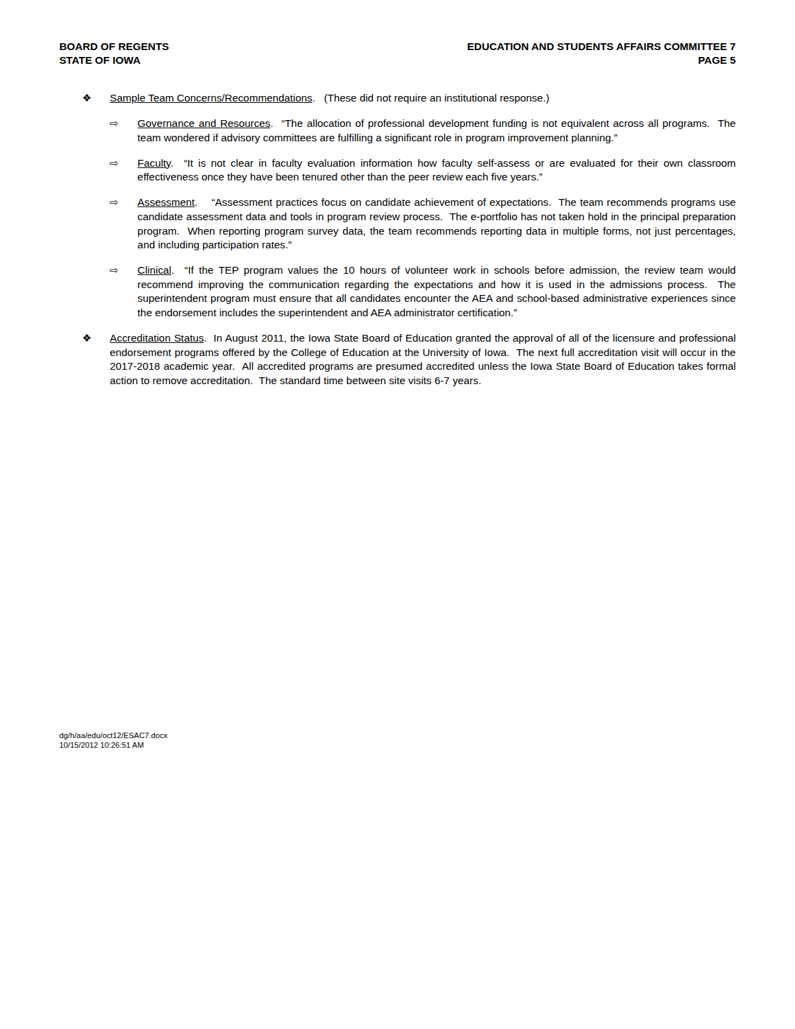BOARD OF REGENTS
STATE OF IOWA
EDUCATION AND STUDENTS AFFAIRS COMMITTEE 7
PAGE 5
❖
Sample Team Concerns/Recommendations. (These did not require an institutional response.)
⇨
Governance and Resources. “The allocation of professional development funding is not equivalent across all programs. The team wondered if advisory committees are fulfilling a significant role in program improvement planning.”
⇨
Faculty. “It is not clear in faculty evaluation information how faculty self-assess or are evaluated for their own classroom effectiveness once they have been tenured other than the peer review each five years.”
⇨
Assessment. “Assessment practices focus on candidate achievement of expectations. The team recommends programs use candidate assessment data and tools in program review process. The e-portfolio has not taken hold in the principal preparation program. When reporting program survey data, the team recommends reporting data in multiple forms, not just percentages, and including participation rates.”
⇨
Clinical. “If the TEP program values the 10 hours of volunteer work in schools before admission, the review team would recommend improving the communication regarding the expectations and how it is used in the admissions process. The superintendent program must ensure that all candidates encounter the AEA and school-based administrative experiences since the endorsement includes the superintendent and AEA administrator certification.”
❖
Accreditation Status. In August 2011, the Iowa State Board of Education granted the approval of all of the licensure and professional endorsement programs offered by the College of Education at the University of Iowa. The next full accreditation visit will occur in the 2017-2018 academic year. All accredited programs are presumed accredited unless the Iowa State Board of Education takes formal action to remove accreditation. The standard time between site visits 6-7 years.
dg/h/aa/edu/oct12/ESAC7.docx
10/15/2012 10:26:51 AM